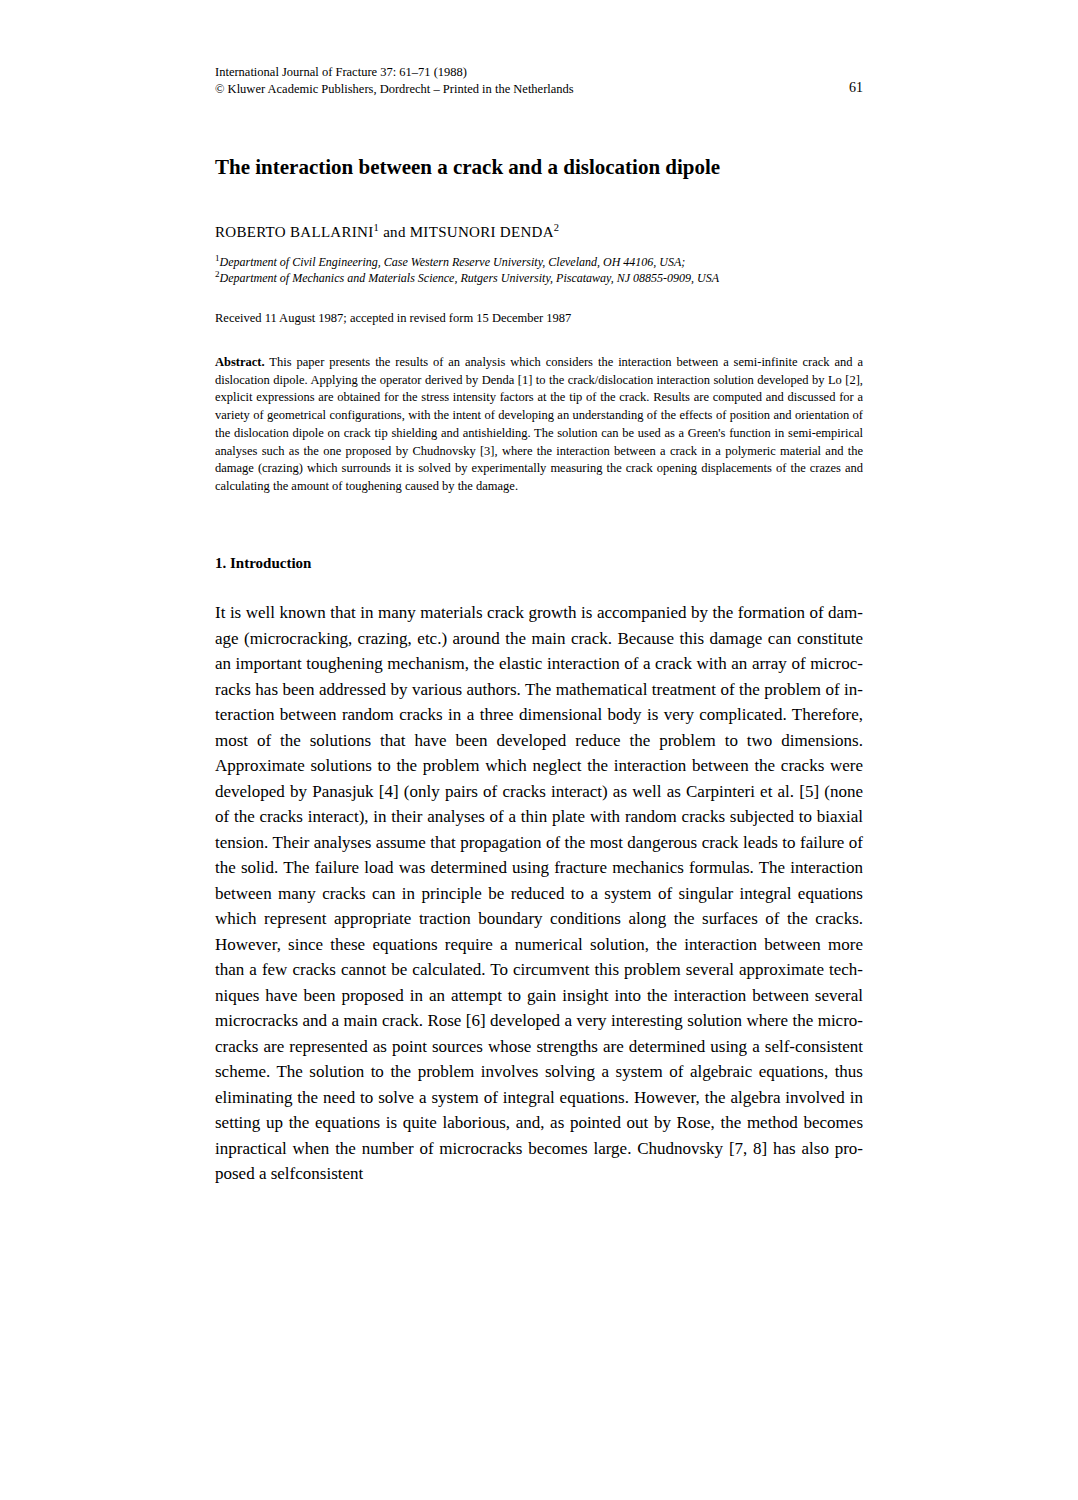International Journal of Fracture 37: 61–71 (1988)
© Kluwer Academic Publishers, Dordrecht – Printed in the Netherlands
61
The interaction between a crack and a dislocation dipole
ROBERTO BALLARINI1 and MITSUNORI DENDA2
1Department of Civil Engineering, Case Western Reserve University, Cleveland, OH 44106, USA;
2Department of Mechanics and Materials Science, Rutgers University, Piscataway, NJ 08855-0909, USA
Received 11 August 1987; accepted in revised form 15 December 1987
Abstract. This paper presents the results of an analysis which considers the interaction between a semi-infinite crack and a dislocation dipole. Applying the operator derived by Denda [1] to the crack/dislocation interaction solution developed by Lo [2], explicit expressions are obtained for the stress intensity factors at the tip of the crack. Results are computed and discussed for a variety of geometrical configurations, with the intent of developing an understanding of the effects of position and orientation of the dislocation dipole on crack tip shielding and antishielding. The solution can be used as a Green's function in semi-empirical analyses such as the one proposed by Chudnovsky [3], where the interaction between a crack in a polymeric material and the damage (crazing) which surrounds it is solved by experimentally measuring the crack opening displacements of the crazes and calculating the amount of toughening caused by the damage.
1. Introduction
It is well known that in many materials crack growth is accompanied by the formation of damage (microcracking, crazing, etc.) around the main crack. Because this damage can constitute an important toughening mechanism, the elastic interaction of a crack with an array of microcracks has been addressed by various authors. The mathematical treatment of the problem of interaction between random cracks in a three dimensional body is very complicated. Therefore, most of the solutions that have been developed reduce the problem to two dimensions. Approximate solutions to the problem which neglect the interaction between the cracks were developed by Panasjuk [4] (only pairs of cracks interact) as well as Carpinteri et al. [5] (none of the cracks interact), in their analyses of a thin plate with random cracks subjected to biaxial tension. Their analyses assume that propagation of the most dangerous crack leads to failure of the solid. The failure load was determined using fracture mechanics formulas. The interaction between many cracks can in principle be reduced to a system of singular integral equations which represent appropriate traction boundary conditions along the surfaces of the cracks. However, since these equations require a numerical solution, the interaction between more than a few cracks cannot be calculated. To circumvent this problem several approximate techniques have been proposed in an attempt to gain insight into the interaction between several microcracks and a main crack. Rose [6] developed a very interesting solution where the microcracks are represented as point sources whose strengths are determined using a self-consistent scheme. The solution to the problem involves solving a system of algebraic equations, thus eliminating the need to solve a system of integral equations. However, the algebra involved in setting up the equations is quite laborious, and, as pointed out by Rose, the method becomes inpractical when the number of microcracks becomes large. Chudnovsky [7, 8] has also proposed a selfconsistent